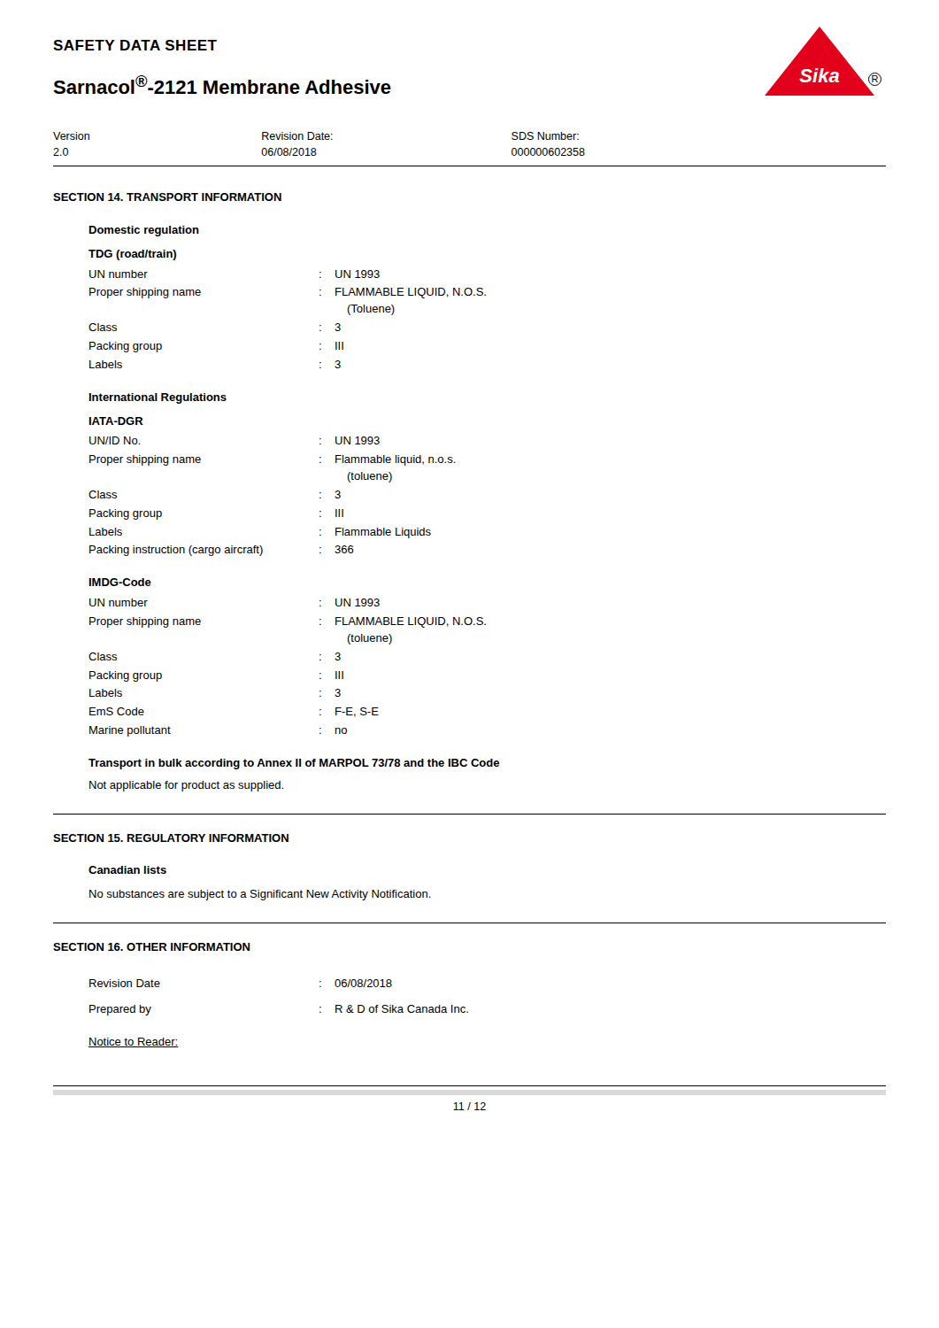Sika
R
SAFETY DATA SHEET
Sarnacol®-2121 Membrane Adhesive
| Version 2.0 | Revision Date: 06/08/2018 | SDS Number: 000000602358 |
SECTION 14. TRANSPORT INFORMATION
Domestic regulation
TDG (road/train)
| UN number | : | UN 1993 |
| Proper shipping name | : | FLAMMABLE LIQUID, N.O.S. (Toluene) |
| Class | : | 3 |
| Packing group | : | III |
| Labels | : | 3 |
International Regulations
IATA-DGR
| UN/ID No. | : | UN 1993 |
| Proper shipping name | : | Flammable liquid, n.o.s. (toluene) |
| Class | : | 3 |
| Packing group | : | III |
| Labels | : | Flammable Liquids |
| Packing instruction (cargo aircraft) | : | 366 |
IMDG-Code
| UN number | : | UN 1993 |
| Proper shipping name | : | FLAMMABLE LIQUID, N.O.S. (toluene) |
| Class | : | 3 |
| Packing group | : | III |
| Labels | : | 3 |
| EmS Code | : | F-E, S-E |
| Marine pollutant | : | no |
Transport in bulk according to Annex II of MARPOL 73/78 and the IBC Code
Not applicable for product as supplied.
SECTION 15. REGULATORY INFORMATION
Canadian lists
No substances are subject to a Significant New Activity Notification.
SECTION 16. OTHER INFORMATION
| Revision Date | : | 06/08/2018 |
| Prepared by | : | R & D of Sika Canada Inc. |
Notice to Reader:
11 / 12